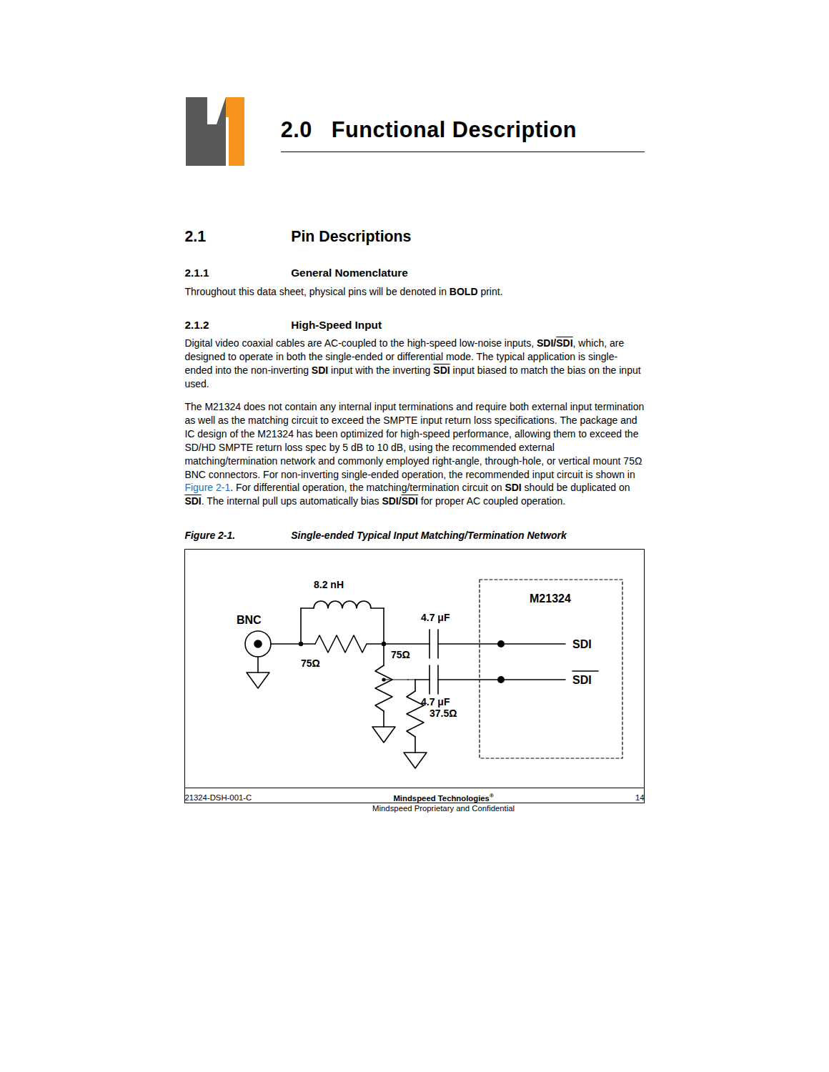2.0 Functional Description
2.1 Pin Descriptions
2.1.1 General Nomenclature
Throughout this data sheet, physical pins will be denoted in BOLD print.
2.1.2 High-Speed Input
Digital video coaxial cables are AC-coupled to the high-speed low-noise inputs, SDI/SDI, which, are designed to operate in both the single-ended or differential mode. The typical application is single-ended into the non-inverting SDI input with the inverting SDI input biased to match the bias on the input used.
The M21324 does not contain any internal input terminations and require both external input termination as well as the matching circuit to exceed the SMPTE input return loss specifications. The package and IC design of the M21324 has been optimized for high-speed performance, allowing them to exceed the SD/HD SMPTE return loss spec by 5 dB to 10 dB, using the recommended external matching/termination network and commonly employed right-angle, through-hole, or vertical mount 75Ω BNC connectors. For non-inverting single-ended operation, the recommended input circuit is shown in Figure 2-1. For differential operation, the matching/termination circuit on SDI should be duplicated on SDI. The internal pull ups automatically bias SDI/SDI for proper AC coupled operation.
Figure 2-1. Single-ended Typical Input Matching/Termination Network
M21324 BNC 8.2 nH 75Ω 75Ω 4.7 μF SDI 37.5Ω 4.7 μF SDI
21324-DSH-001-C
Mindspeed Technologies®
Mindspeed Proprietary and Confidential
14